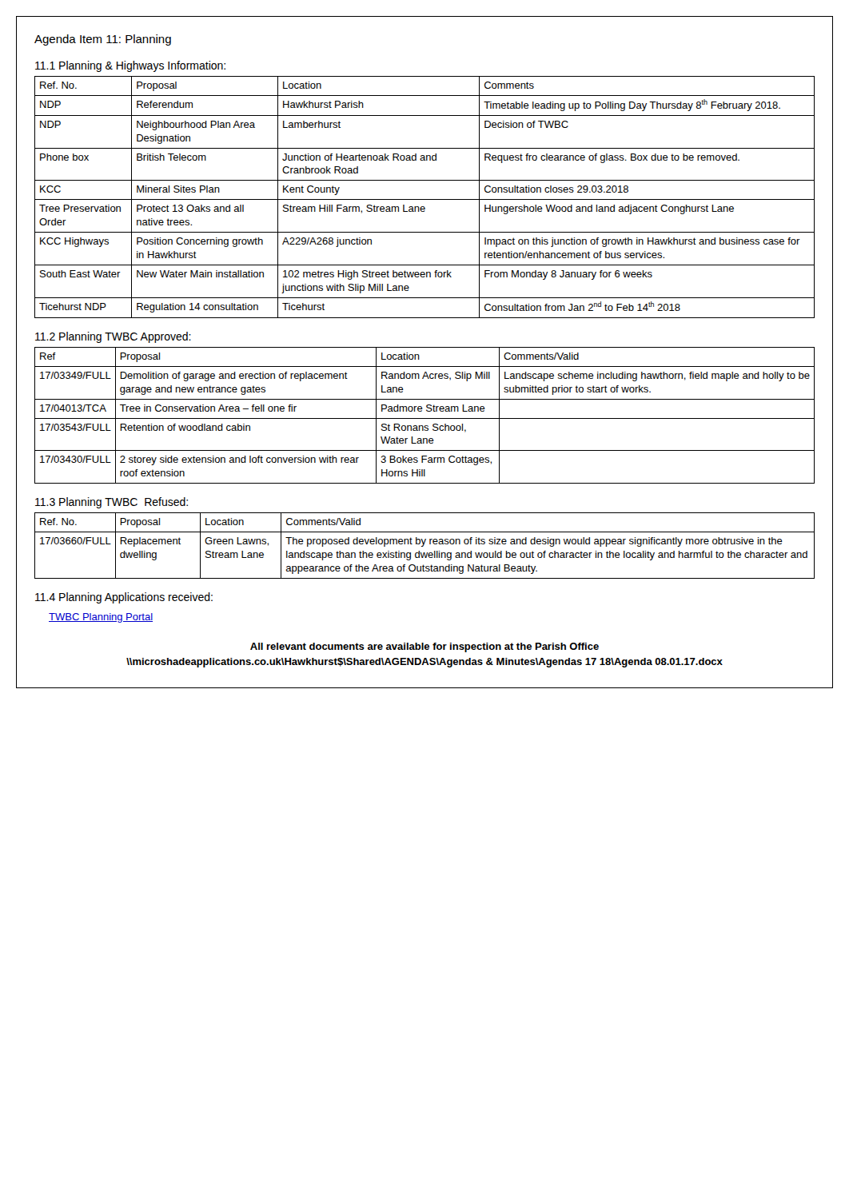Agenda Item 11: Planning
11.1 Planning & Highways Information:
| Ref. No. | Proposal | Location | Comments |
| --- | --- | --- | --- |
| NDP | Referendum | Hawkhurst Parish | Timetable leading up to Polling Day Thursday 8 th February 2018. |
| NDP | Neighbourhood Plan Area Designation | Lamberhurst | Decision of TWBC |
| Phone box | British Telecom | Junction of Heartenoak Road and Cranbrook Road | Request fro clearance of glass. Box due to be removed. |
| KCC | Mineral Sites Plan | Kent County | Consultation closes 29.03.2018 |
| Tree Preservation Order | Protect 13 Oaks and all native trees. | Stream Hill Farm, Stream Lane | Hungershole Wood and land adjacent Conghurst Lane |
| KCC Highways | Position Concerning growth in Hawkhurst | A229/A268 junction | Impact on this junction of growth in Hawkhurst and business case for retention/enhancement of bus services. |
| South East Water | New Water Main installation | 102 metres High Street between fork junctions with Slip Mill Lane | From Monday 8 January for 6 weeks |
| Ticehurst NDP | Regulation 14 consultation | Ticehurst | Consultation from Jan 2 nd to Feb 14 th 2018 |
11.2 Planning TWBC Approved:
| Ref | Proposal | Location | Comments/Valid |
| --- | --- | --- | --- |
| 17/03349/FULL | Demolition of garage and erection of replacement garage and new entrance gates | Random Acres, Slip Mill Lane | Landscape scheme including hawthorn, field maple and holly to be submitted prior to start of works. |
| 17/04013/TCA | Tree in Conservation Area – fell one fir | Padmore Stream Lane | |
| 17/03543/FULL | Retention of woodland cabin | St Ronans School, Water Lane | |
| 17/03430/FULL | 2 storey side extension and loft conversion with rear roof extension | 3 Bokes Farm Cottages, Horns Hill | |
11.3 Planning TWBC Refused:
| Ref. No. | Proposal | Location | Comments/Valid |
| --- | --- | --- | --- |
| 17/03660/FULL | Replacement dwelling | Green Lawns, Stream Lane | The proposed development by reason of its size and design would appear significantly more obtrusive in the landscape than the existing dwelling and would be out of character in the locality and harmful to the character and appearance of the Area of Outstanding Natural Beauty. |
11.4 Planning Applications received:
TWBC Planning Portal
All relevant documents are available for inspection at the Parish Office
\\microshadeapplications.co.uk\Hawkhurst$\Shared\AGENDAS\Agendas & Minutes\Agendas 17 18\Agenda 08.01.17.docx